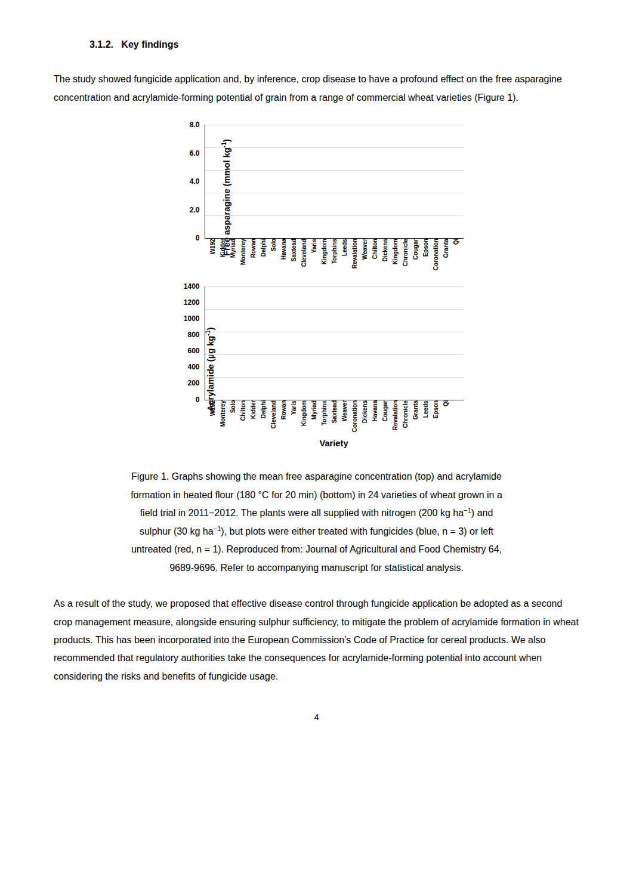3.1.2. Key findings
The study showed fungicide application and, by inference, crop disease to have a profound effect on the free asparagine concentration and acrylamide-forming potential of grain from a range of commercial wheat varieties (Figure 1).
Free asparagine (mmol kg-1)
8.0 6.0 4.0 2.0 0
W192 Kidder Myriad Monterey Rowan Delphi Solo Havana Saxtead Cleveland Yaris Kingdom Torphins Leeds Revalation Weaver Chilton Dickens Kingdom Chronicle Cougar Epson Coronation Granta Qi
Acrylamide (µg kg-1)
1400 1200 1000 800 600 400 200 0
W192 Monterey Solo Chilton Kidder Delphi Cleveland Rowan Yaris Kingdom Myriad Torphins Saxtead Weaver Coronation Dickens Havana Cougar Revalation Chronicle Granta Leeds Epson Qi
Variety
Figure 1. Graphs showing the mean free asparagine concentration (top) and acrylamide formation in heated flour (180 °C for 20 min) (bottom) in 24 varieties of wheat grown in a field trial in 2011−2012. The plants were all supplied with nitrogen (200 kg ha−1) and sulphur (30 kg ha−1), but plots were either treated with fungicides (blue, n = 3) or left untreated (red, n = 1). Reproduced from: Journal of Agricultural and Food Chemistry 64, 9689-9696. Refer to accompanying manuscript for statistical analysis.
As a result of the study, we proposed that effective disease control through fungicide application be adopted as a second crop management measure, alongside ensuring sulphur sufficiency, to mitigate the problem of acrylamide formation in wheat products. This has been incorporated into the European Commission’s Code of Practice for cereal products. We also recommended that regulatory authorities take the consequences for acrylamide-forming potential into account when considering the risks and benefits of fungicide usage.
4